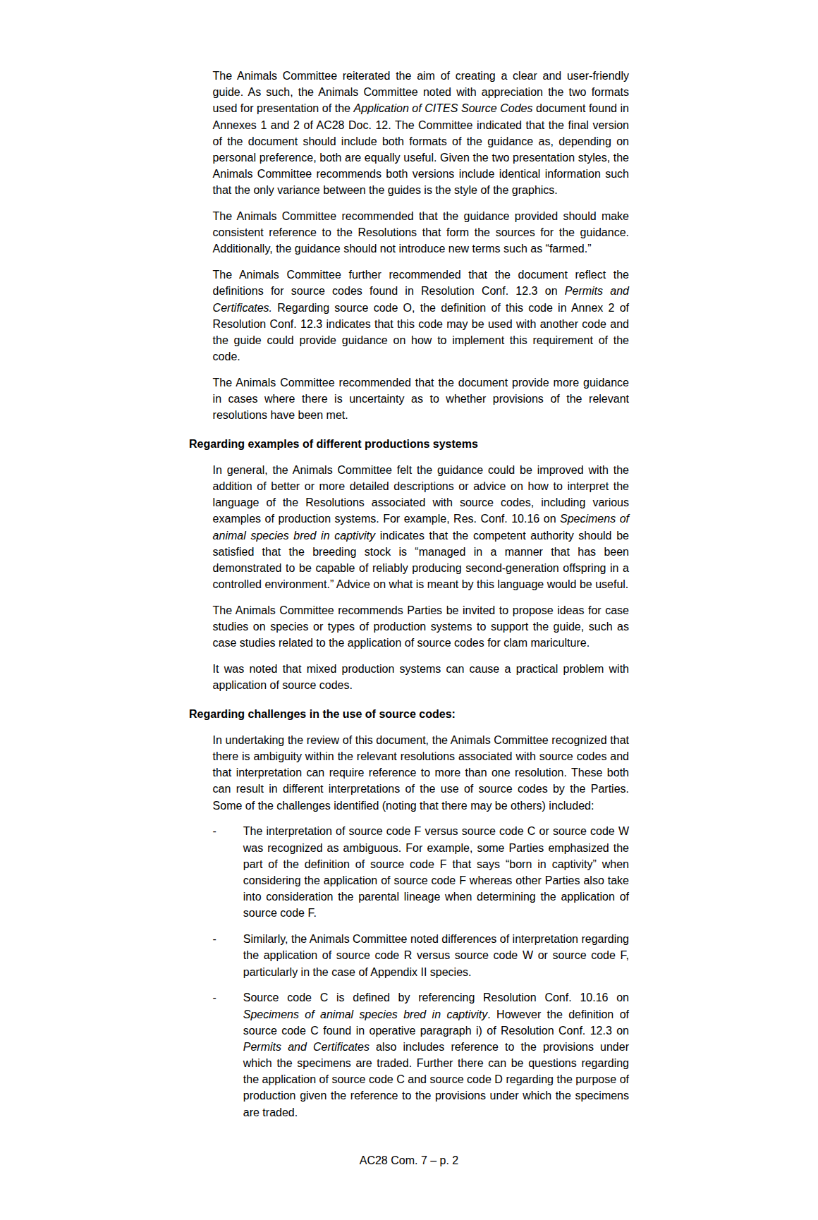The Animals Committee reiterated the aim of creating a clear and user-friendly guide. As such, the Animals Committee noted with appreciation the two formats used for presentation of the Application of CITES Source Codes document found in Annexes 1 and 2 of AC28 Doc. 12. The Committee indicated that the final version of the document should include both formats of the guidance as, depending on personal preference, both are equally useful. Given the two presentation styles, the Animals Committee recommends both versions include identical information such that the only variance between the guides is the style of the graphics.
The Animals Committee recommended that the guidance provided should make consistent reference to the Resolutions that form the sources for the guidance. Additionally, the guidance should not introduce new terms such as “farmed.”
The Animals Committee further recommended that the document reflect the definitions for source codes found in Resolution Conf. 12.3 on Permits and Certificates. Regarding source code O, the definition of this code in Annex 2 of Resolution Conf. 12.3 indicates that this code may be used with another code and the guide could provide guidance on how to implement this requirement of the code.
The Animals Committee recommended that the document provide more guidance in cases where there is uncertainty as to whether provisions of the relevant resolutions have been met.
Regarding examples of different productions systems
In general, the Animals Committee felt the guidance could be improved with the addition of better or more detailed descriptions or advice on how to interpret the language of the Resolutions associated with source codes, including various examples of production systems. For example, Res. Conf. 10.16 on Specimens of animal species bred in captivity indicates that the competent authority should be satisfied that the breeding stock is “managed in a manner that has been demonstrated to be capable of reliably producing second-generation offspring in a controlled environment.” Advice on what is meant by this language would be useful.
The Animals Committee recommends Parties be invited to propose ideas for case studies on species or types of production systems to support the guide, such as case studies related to the application of source codes for clam mariculture.
It was noted that mixed production systems can cause a practical problem with application of source codes.
Regarding challenges in the use of source codes:
In undertaking the review of this document, the Animals Committee recognized that there is ambiguity within the relevant resolutions associated with source codes and that interpretation can require reference to more than one resolution. These both can result in different interpretations of the use of source codes by the Parties. Some of the challenges identified (noting that there may be others) included:
The interpretation of source code F versus source code C or source code W was recognized as ambiguous. For example, some Parties emphasized the part of the definition of source code F that says “born in captivity” when considering the application of source code F whereas other Parties also take into consideration the parental lineage when determining the application of source code F.
Similarly, the Animals Committee noted differences of interpretation regarding the application of source code R versus source code W or source code F, particularly in the case of Appendix II species.
Source code C is defined by referencing Resolution Conf. 10.16 on Specimens of animal species bred in captivity. However the definition of source code C found in operative paragraph i) of Resolution Conf. 12.3 on Permits and Certificates also includes reference to the provisions under which the specimens are traded. Further there can be questions regarding the application of source code C and source code D regarding the purpose of production given the reference to the provisions under which the specimens are traded.
AC28 Com. 7 – p. 2